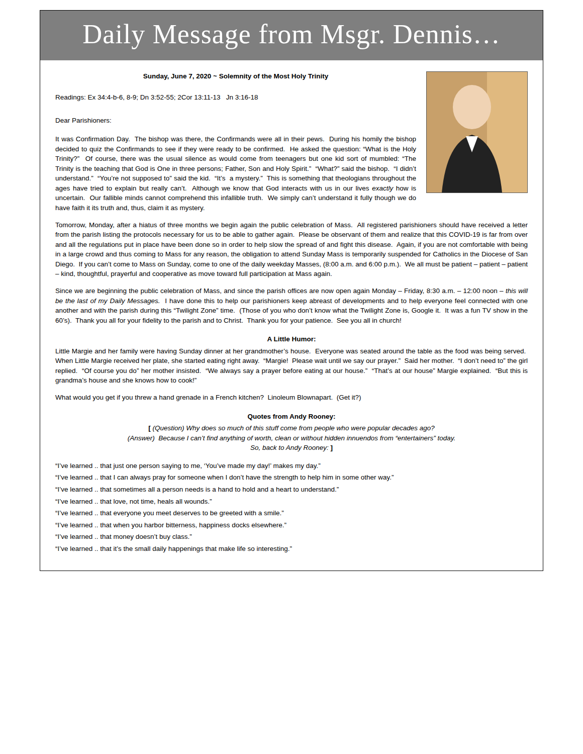Daily Message from Msgr. Dennis…
Sunday, June 7, 2020 ~ Solemnity of the Most Holy Trinity
Readings: Ex 34:4-b-6, 8-9; Dn 3:52-55; 2Cor 13:11-13 Jn 3:16-18
Dear Parishioners:
It was Confirmation Day. The bishop was there, the Confirmands were all in their pews. During his homily the bishop decided to quiz the Confirmands to see if they were ready to be confirmed. He asked the question: “What is the Holy Trinity?” Of course, there was the usual silence as would come from teenagers but one kid sort of mumbled: “The Trinity is the teaching that God is One in three persons; Father, Son and Holy Spirit.” “What?” said the bishop. “I didn’t understand.” “You’re not supposed to” said the kid. “It’s a mystery.” This is something that theologians throughout the ages have tried to explain but really can’t. Although we know that God interacts with us in our lives exactly how is uncertain. Our fallible minds cannot comprehend this infallible truth. We simply can’t understand it fully though we do have faith it its truth and, thus, claim it as mystery.
Tomorrow, Monday, after a hiatus of three months we begin again the public celebration of Mass. All registered parishioners should have received a letter from the parish listing the protocols necessary for us to be able to gather again. Please be observant of them and realize that this COVID-19 is far from over and all the regulations put in place have been done so in order to help slow the spread of and fight this disease. Again, if you are not comfortable with being in a large crowd and thus coming to Mass for any reason, the obligation to attend Sunday Mass is temporarily suspended for Catholics in the Diocese of San Diego. If you can’t come to Mass on Sunday, come to one of the daily weekday Masses, (8:00 a.m. and 6:00 p.m.). We all must be patient – patient – patient – kind, thoughtful, prayerful and cooperative as move toward full participation at Mass again.
Since we are beginning the public celebration of Mass, and since the parish offices are now open again Monday – Friday, 8:30 a.m. – 12:00 noon – this will be the last of my Daily Messages. I have done this to help our parishioners keep abreast of developments and to help everyone feel connected with one another and with the parish during this “Twilight Zone” time. (Those of you who don’t know what the Twilight Zone is, Google it. It was a fun TV show in the 60’s). Thank you all for your fidelity to the parish and to Christ. Thank you for your patience. See you all in church!
A Little Humor:
Little Margie and her family were having Sunday dinner at her grandmother’s house. Everyone was seated around the table as the food was being served. When Little Margie received her plate, she started eating right away. “Margie! Please wait until we say our prayer.” Said her mother. “I don’t need to” the girl replied. “Of course you do” her mother insisted. “We always say a prayer before eating at our house.” “That’s at our house” Margie explained. “But this is grandma’s house and she knows how to cook!”
What would you get if you threw a hand grenade in a French kitchen? Linoleum Blownapart. (Get it?)
Quotes from Andy Rooney:
[ (Question) Why does so much of this stuff come from people who were popular decades ago?
(Answer) Because I can’t find anything of worth, clean or without hidden innuendos from “entertainers” today.
So, back to Andy Rooney: ]
“I’ve learned .. that just one person saying to me, ‘You’ve made my day!’ makes my day.”
“I’ve learned .. that I can always pray for someone when I don’t have the strength to help him in some other way.”
“I’ve learned .. that sometimes all a person needs is a hand to hold and a heart to understand.”
“I’ve learned .. that love, not time, heals all wounds.”
“I’ve learned .. that everyone you meet deserves to be greeted with a smile.”
“I’ve learned .. that when you harbor bitterness, happiness docks elsewhere.”
“I’ve learned .. that money doesn’t buy class.”
“I’ve learned .. that it’s the small daily happenings that make life so interesting.”